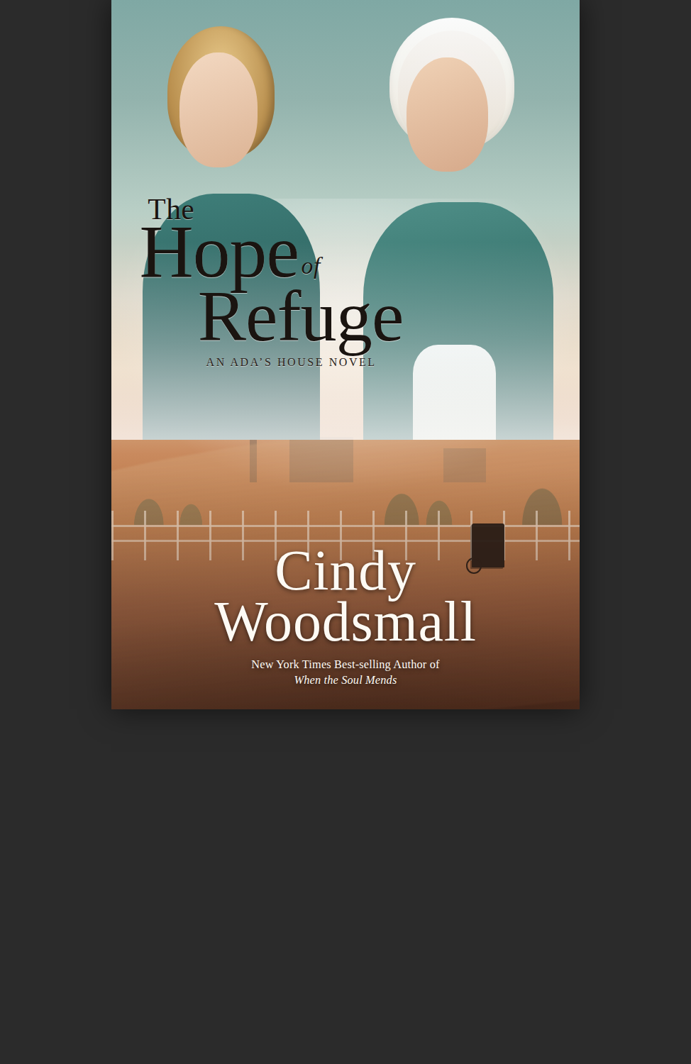The Hope of Refuge — An Ada's House Novel — Cindy Woodsmall
The
Hope of
Refuge
An Ada’s House Novel
Cindy Woodsmall
New York Times Best-selling Author of
When the Soul Mends